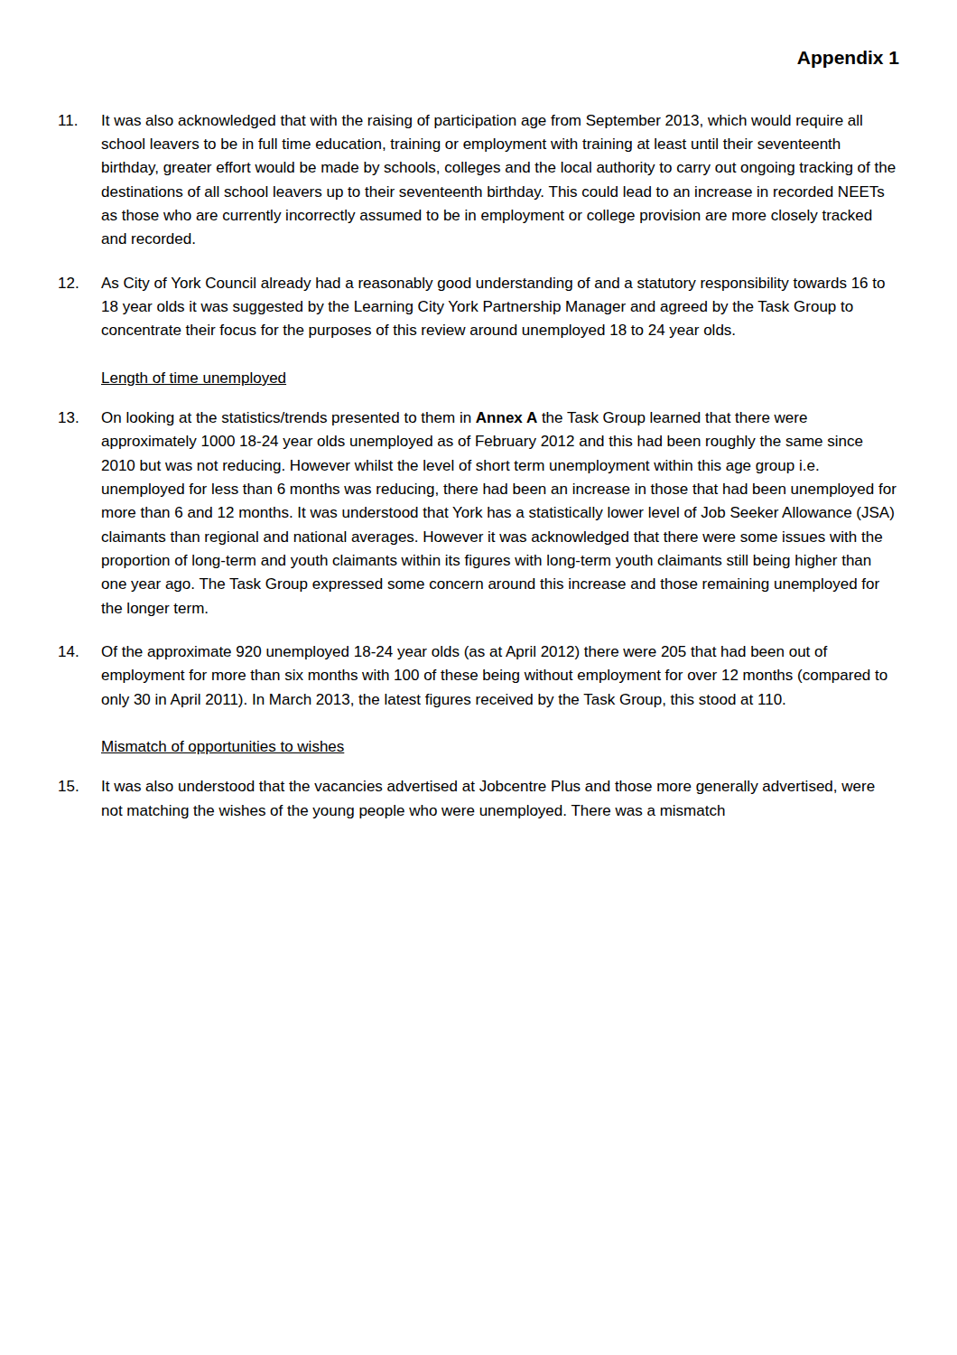Appendix 1
11. It was also acknowledged that with the raising of participation age from September 2013, which would require all school leavers to be in full time education, training or employment with training at least until their seventeenth birthday, greater effort would be made by schools, colleges and the local authority to carry out ongoing tracking of the destinations of all school leavers up to their seventeenth birthday. This could lead to an increase in recorded NEETs as those who are currently incorrectly assumed to be in employment or college provision are more closely tracked and recorded.
12. As City of York Council already had a reasonably good understanding of and a statutory responsibility towards 16 to 18 year olds it was suggested by the Learning City York Partnership Manager and agreed by the Task Group to concentrate their focus for the purposes of this review around unemployed 18 to 24 year olds.
Length of time unemployed
13. On looking at the statistics/trends presented to them in Annex A the Task Group learned that there were approximately 1000 18-24 year olds unemployed as of February 2012 and this had been roughly the same since 2010 but was not reducing. However whilst the level of short term unemployment within this age group i.e. unemployed for less than 6 months was reducing, there had been an increase in those that had been unemployed for more than 6 and 12 months. It was understood that York has a statistically lower level of Job Seeker Allowance (JSA) claimants than regional and national averages. However it was acknowledged that there were some issues with the proportion of long-term and youth claimants within its figures with long-term youth claimants still being higher than one year ago. The Task Group expressed some concern around this increase and those remaining unemployed for the longer term.
14. Of the approximate 920 unemployed 18-24 year olds (as at April 2012) there were 205 that had been out of employment for more than six months with 100 of these being without employment for over 12 months (compared to only 30 in April 2011). In March 2013, the latest figures received by the Task Group, this stood at 110.
Mismatch of opportunities to wishes
15. It was also understood that the vacancies advertised at Jobcentre Plus and those more generally advertised, were not matching the wishes of the young people who were unemployed. There was a mismatch